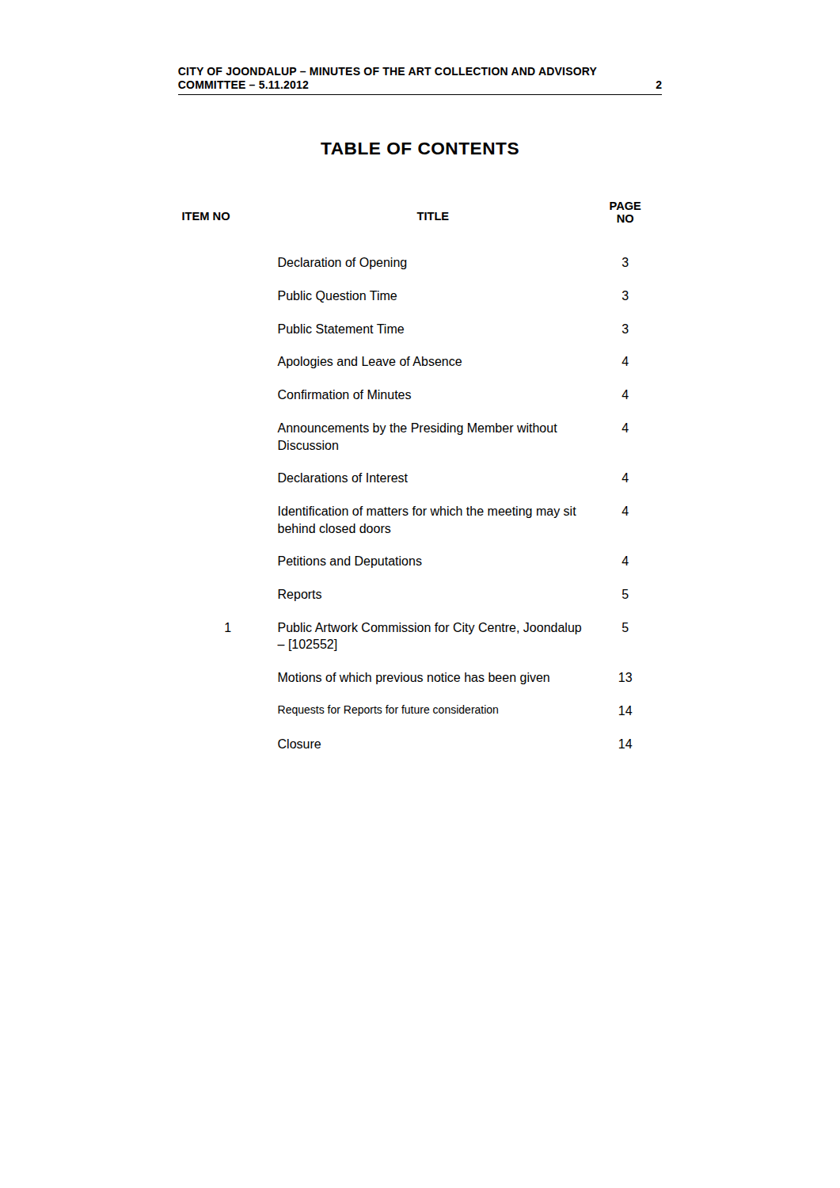City of Joondalup – Minutes of the Art Collection and Advisory Committee – 5.11.2012 2
Table of Contents
| Item No | Title | Page No |
| --- | --- | --- |
| | Declaration of Opening | 3 |
| | Public Question Time | 3 |
| | Public Statement Time | 3 |
| | Apologies and Leave of Absence | 4 |
| | Confirmation of Minutes | 4 |
| | Announcements by the Presiding Member without Discussion | 4 |
| | Declarations of Interest | 4 |
| | Identification of matters for which the meeting may sit behind closed doors | 4 |
| | Petitions and Deputations | 4 |
| | Reports | 5 |
| 1 | Public Artwork Commission for City Centre, Joondalup – [102552] | 5 |
| | Motions of which previous notice has been given | 13 |
| | Requests for Reports for future consideration | 14 |
| | Closure | 14 |